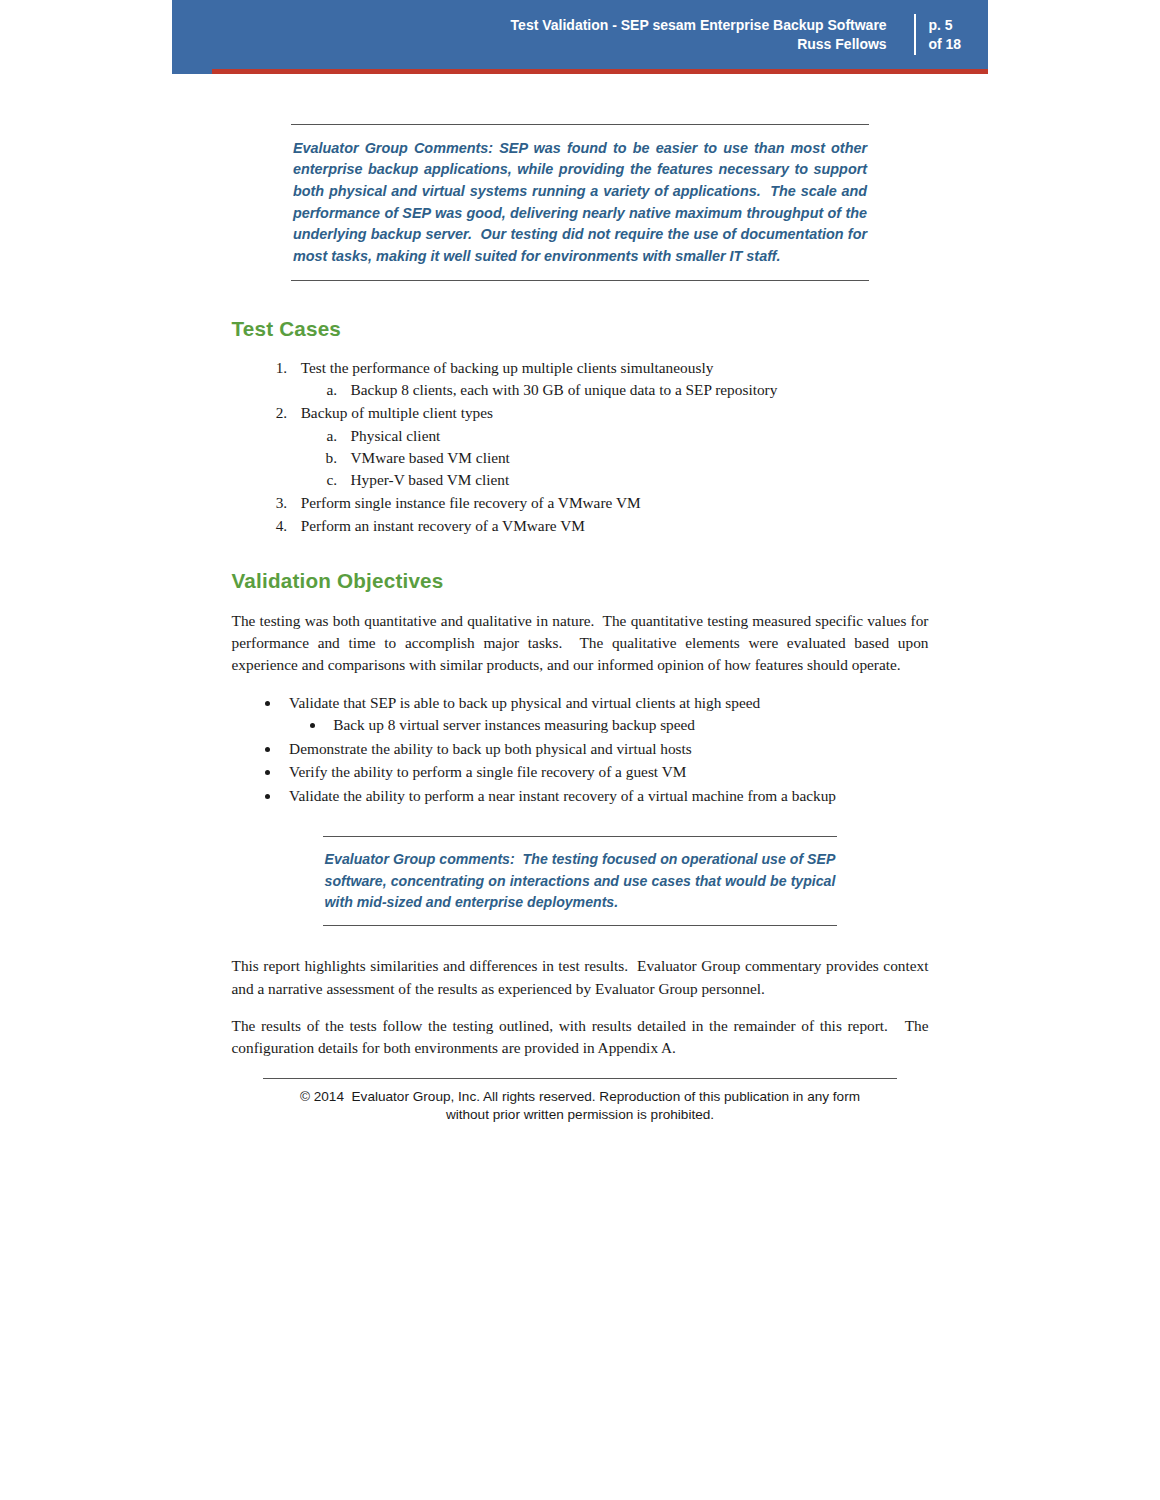Test Validation - SEP sesam Enterprise Backup Software
Russ Fellows
p. 5
of 18
Evaluator Group Comments: SEP was found to be easier to use than most other enterprise backup applications, while providing the features necessary to support both physical and virtual systems running a variety of applications. The scale and performance of SEP was good, delivering nearly native maximum throughput of the underlying backup server. Our testing did not require the use of documentation for most tasks, making it well suited for environments with smaller IT staff.
Test Cases
Test the performance of backing up multiple clients simultaneously
Backup 8 clients, each with 30 GB of unique data to a SEP repository
Backup of multiple client types
Physical client
VMware based VM client
Hyper-V based VM client
Perform single instance file recovery of a VMware VM
Perform an instant recovery of a VMware VM
Validation Objectives
The testing was both quantitative and qualitative in nature. The quantitative testing measured specific values for performance and time to accomplish major tasks. The qualitative elements were evaluated based upon experience and comparisons with similar products, and our informed opinion of how features should operate.
Validate that SEP is able to back up physical and virtual clients at high speed
Back up 8 virtual server instances measuring backup speed
Demonstrate the ability to back up both physical and virtual hosts
Verify the ability to perform a single file recovery of a guest VM
Validate the ability to perform a near instant recovery of a virtual machine from a backup
Evaluator Group comments: The testing focused on operational use of SEP software, concentrating on interactions and use cases that would be typical with mid-sized and enterprise deployments.
This report highlights similarities and differences in test results. Evaluator Group commentary provides context and a narrative assessment of the results as experienced by Evaluator Group personnel.
The results of the tests follow the testing outlined, with results detailed in the remainder of this report. The configuration details for both environments are provided in Appendix A.
© 2014 Evaluator Group, Inc. All rights reserved. Reproduction of this publication in any form
without prior written permission is prohibited.